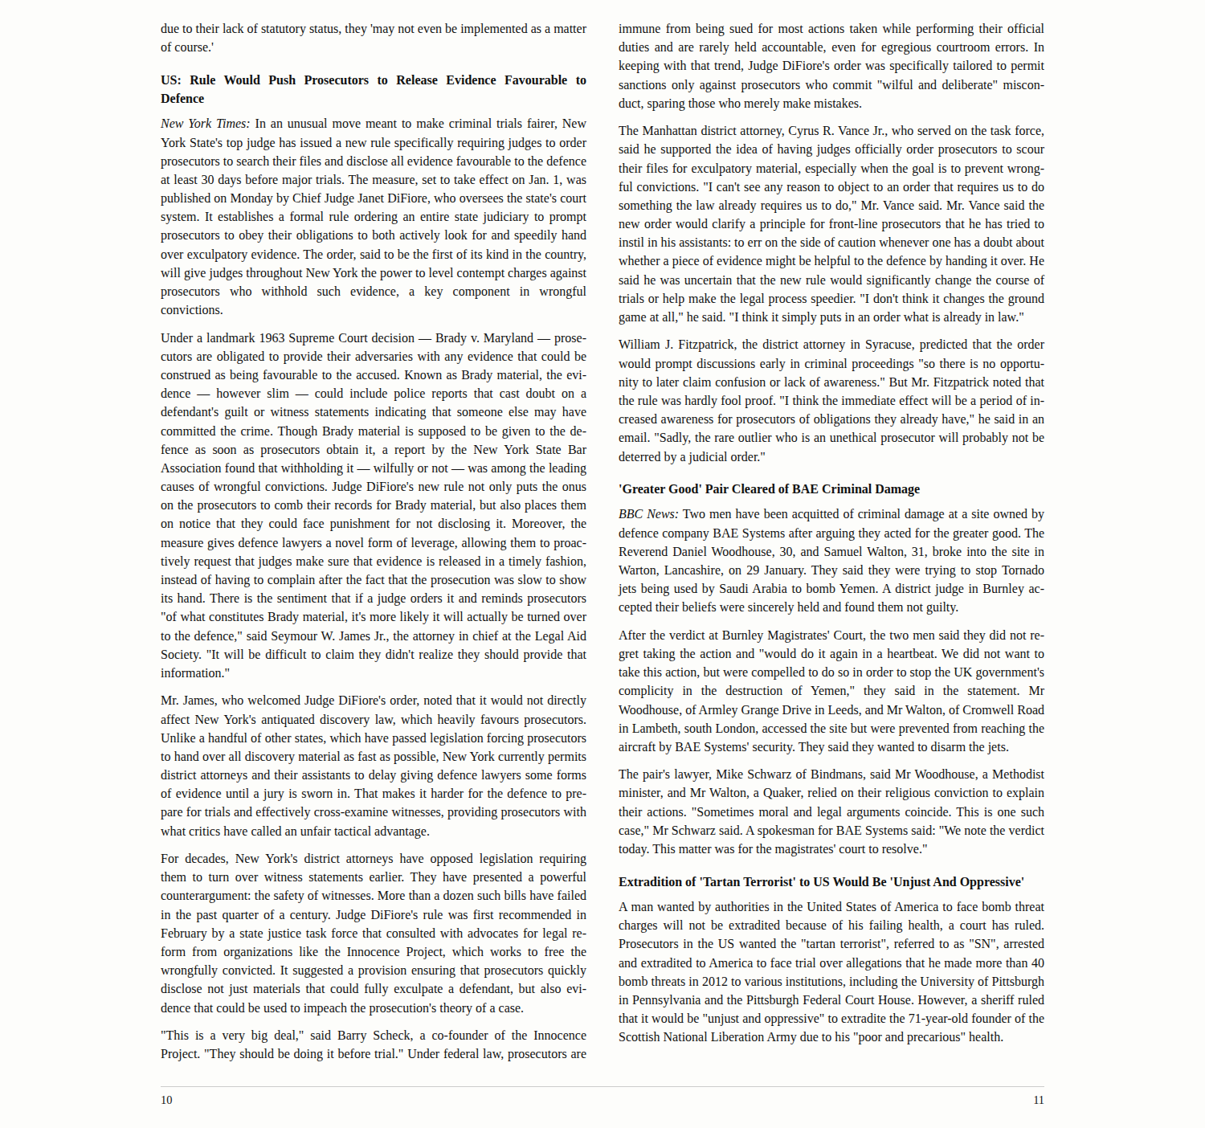due to their lack of statutory status, they 'may not even be implemented as a matter of course.'
US: Rule Would Push Prosecutors to Release Evidence Favourable to Defence
New York Times: In an unusual move meant to make criminal trials fairer, New York State's top judge has issued a new rule specifically requiring judges to order prosecutors to search their files and disclose all evidence favourable to the defence at least 30 days before major trials. The measure, set to take effect on Jan. 1, was published on Monday by Chief Judge Janet DiFiore, who oversees the state's court system. It establishes a formal rule ordering an entire state judiciary to prompt prosecutors to obey their obligations to both actively look for and speedily hand over exculpatory evidence. The order, said to be the first of its kind in the country, will give judges throughout New York the power to level contempt charges against prosecutors who withhold such evidence, a key component in wrongful convictions.
Under a landmark 1963 Supreme Court decision — Brady v. Maryland — prosecutors are obligated to provide their adversaries with any evidence that could be construed as being favourable to the accused. Known as Brady material, the evidence — however slim — could include police reports that cast doubt on a defendant's guilt or witness statements indicating that someone else may have committed the crime. Though Brady material is supposed to be given to the defence as soon as prosecutors obtain it, a report by the New York State Bar Association found that withholding it — wilfully or not — was among the leading causes of wrongful convictions. Judge DiFiore's new rule not only puts the onus on the prosecutors to comb their records for Brady material, but also places them on notice that they could face punishment for not disclosing it. Moreover, the measure gives defence lawyers a novel form of leverage, allowing them to proactively request that judges make sure that evidence is released in a timely fashion, instead of having to complain after the fact that the prosecution was slow to show its hand. There is the sentiment that if a judge orders it and reminds prosecutors "of what constitutes Brady material, it's more likely it will actually be turned over to the defence," said Seymour W. James Jr., the attorney in chief at the Legal Aid Society. "It will be difficult to claim they didn't realize they should provide that information."
Mr. James, who welcomed Judge DiFiore's order, noted that it would not directly affect New York's antiquated discovery law, which heavily favours prosecutors. Unlike a handful of other states, which have passed legislation forcing prosecutors to hand over all discovery material as fast as possible, New York currently permits district attorneys and their assistants to delay giving defence lawyers some forms of evidence until a jury is sworn in. That makes it harder for the defence to prepare for trials and effectively cross-examine witnesses, providing prosecutors with what critics have called an unfair tactical advantage.
For decades, New York's district attorneys have opposed legislation requiring them to turn over witness statements earlier. They have presented a powerful counterargument: the safety of witnesses. More than a dozen such bills have failed in the past quarter of a century. Judge DiFiore's rule was first recommended in February by a state justice task force that consulted with advocates for legal reform from organizations like the Innocence Project, which works to free the wrongfully convicted. It suggested a provision ensuring that prosecutors quickly disclose not just materials that could fully exculpate a defendant, but also evidence that could be used to impeach the prosecution's theory of a case.
"This is a very big deal," said Barry Scheck, a co-founder of the Innocence Project. "They should be doing it before trial." Under federal law, prosecutors are immune from being sued for most actions taken while performing their official duties and are rarely held accountable, even for egregious courtroom errors. In keeping with that trend, Judge DiFiore's order was specifically tailored to permit sanctions only against prosecutors who commit "wilful and deliberate" misconduct, sparing those who merely make mistakes.
The Manhattan district attorney, Cyrus R. Vance Jr., who served on the task force, said he supported the idea of having judges officially order prosecutors to scour their files for exculpatory material, especially when the goal is to prevent wrongful convictions. "I can't see any reason to object to an order that requires us to do something the law already requires us to do," Mr. Vance said. Mr. Vance said the new order would clarify a principle for front-line prosecutors that he has tried to instil in his assistants: to err on the side of caution whenever one has a doubt about whether a piece of evidence might be helpful to the defence by handing it over. He said he was uncertain that the new rule would significantly change the course of trials or help make the legal process speedier. "I don't think it changes the ground game at all," he said. "I think it simply puts in an order what is already in law."
William J. Fitzpatrick, the district attorney in Syracuse, predicted that the order would prompt discussions early in criminal proceedings "so there is no opportunity to later claim confusion or lack of awareness." But Mr. Fitzpatrick noted that the rule was hardly fool proof. "I think the immediate effect will be a period of increased awareness for prosecutors of obligations they already have," he said in an email. "Sadly, the rare outlier who is an unethical prosecutor will probably not be deterred by a judicial order."
'Greater Good' Pair Cleared of BAE Criminal Damage
BBC News: Two men have been acquitted of criminal damage at a site owned by defence company BAE Systems after arguing they acted for the greater good. The Reverend Daniel Woodhouse, 30, and Samuel Walton, 31, broke into the site in Warton, Lancashire, on 29 January. They said they were trying to stop Tornado jets being used by Saudi Arabia to bomb Yemen. A district judge in Burnley accepted their beliefs were sincerely held and found them not guilty.
After the verdict at Burnley Magistrates' Court, the two men said they did not regret taking the action and "would do it again in a heartbeat. We did not want to take this action, but were compelled to do so in order to stop the UK government's complicity in the destruction of Yemen," they said in the statement. Mr Woodhouse, of Armley Grange Drive in Leeds, and Mr Walton, of Cromwell Road in Lambeth, south London, accessed the site but were prevented from reaching the aircraft by BAE Systems' security. They said they wanted to disarm the jets.
The pair's lawyer, Mike Schwarz of Bindmans, said Mr Woodhouse, a Methodist minister, and Mr Walton, a Quaker, relied on their religious conviction to explain their actions. "Sometimes moral and legal arguments coincide. This is one such case," Mr Schwarz said. A spokesman for BAE Systems said: "We note the verdict today. This matter was for the magistrates' court to resolve."
Extradition of 'Tartan Terrorist' to US Would Be 'Unjust And Oppressive'
A man wanted by authorities in the United States of America to face bomb threat charges will not be extradited because of his failing health, a court has ruled. Prosecutors in the US wanted the "tartan terrorist", referred to as "SN", arrested and extradited to America to face trial over allegations that he made more than 40 bomb threats in 2012 to various institutions, including the University of Pittsburgh in Pennsylvania and the Pittsburgh Federal Court House. However, a sheriff ruled that it would be "unjust and oppressive" to extradite the 71-year-old founder of the Scottish National Liberation Army due to his "poor and precarious" health.
10 11